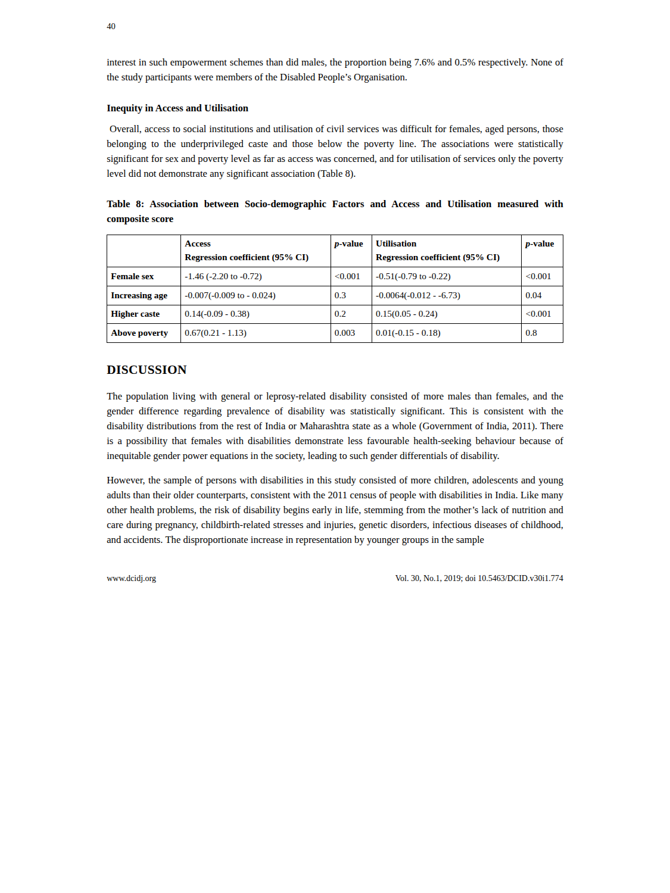40
interest in such empowerment schemes than did males, the proportion being 7.6% and 0.5% respectively. None of the study participants were members of the Disabled People’s Organisation.
Inequity in Access and Utilisation
Overall, access to social institutions and utilisation of civil services was difficult for females, aged persons, those belonging to the underprivileged caste and those below the poverty line. The associations were statistically significant for sex and poverty level as far as access was concerned, and for utilisation of services only the poverty level did not demonstrate any significant association (Table 8).
Table 8: Association between Socio-demographic Factors and Access and Utilisation measured with composite score
| | Access Regression coefficient (95% CI) | p -value | Utilisation Regression coefficient (95% CI) | p -value |
| --- | --- | --- | --- | --- |
| Female sex | -1.46 (-2.20 to -0.72) | <0.001 | -0.51(-0.79 to -0.22) | <0.001 |
| Increasing age | -0.007(-0.009 to - 0.024) | 0.3 | -0.0064(-0.012 - -6.73) | 0.04 |
| Higher caste | 0.14(-0.09 - 0.38) | 0.2 | 0.15(0.05 - 0.24) | <0.001 |
| Above poverty | 0.67(0.21 - 1.13) | 0.003 | 0.01(-0.15 - 0.18) | 0.8 |
DISCUSSION
The population living with general or leprosy-related disability consisted of more males than females, and the gender difference regarding prevalence of disability was statistically significant. This is consistent with the disability distributions from the rest of India or Maharashtra state as a whole (Government of India, 2011). There is a possibility that females with disabilities demonstrate less favourable health-seeking behaviour because of inequitable gender power equations in the society, leading to such gender differentials of disability.
However, the sample of persons with disabilities in this study consisted of more children, adolescents and young adults than their older counterparts, consistent with the 2011 census of people with disabilities in India. Like many other health problems, the risk of disability begins early in life, stemming from the mother’s lack of nutrition and care during pregnancy, childbirth-related stresses and injuries, genetic disorders, infectious diseases of childhood, and accidents. The disproportionate increase in representation by younger groups in the sample
www.dcidj.org Vol. 30, No.1, 2019; doi 10.5463/DCID.v30i1.774